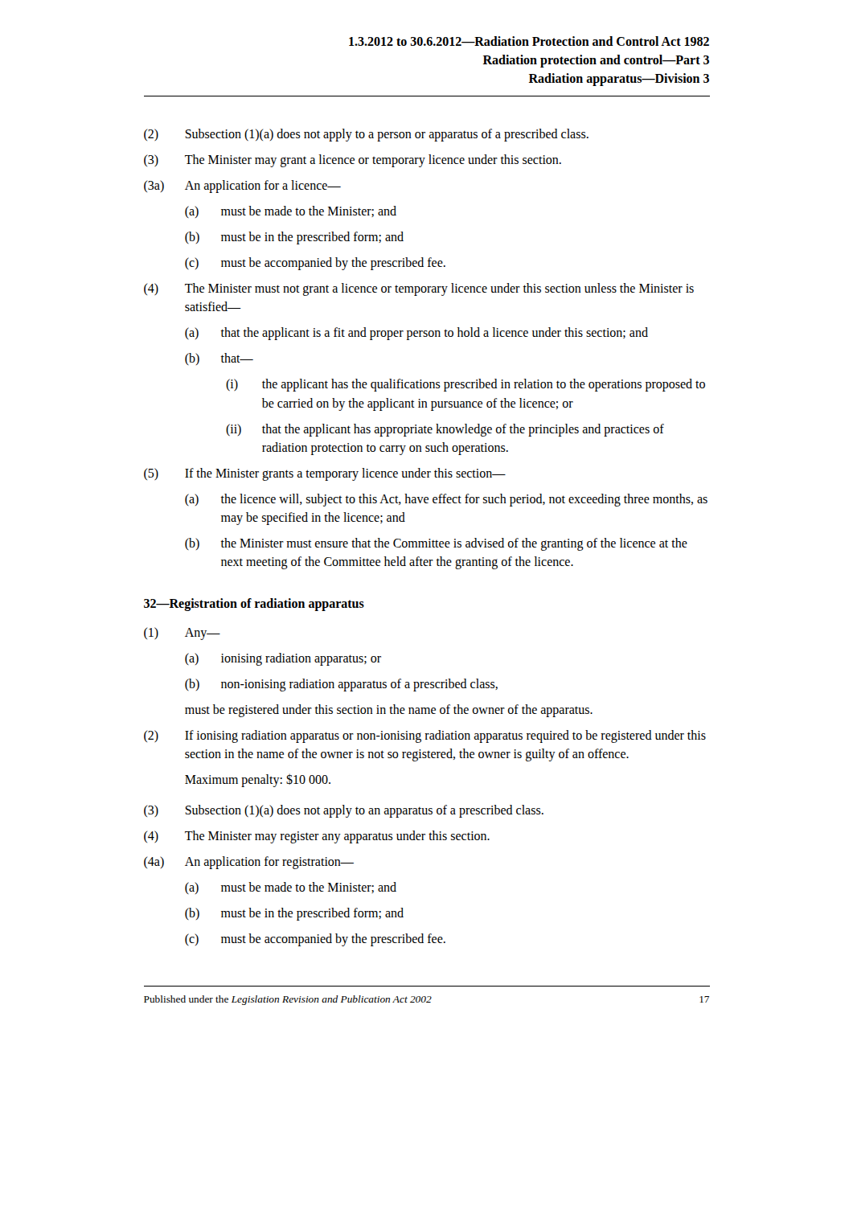1.3.2012 to 30.6.2012—Radiation Protection and Control Act 1982
Radiation protection and control—Part 3
Radiation apparatus—Division 3
(2) Subsection (1)(a) does not apply to a person or apparatus of a prescribed class.
(3) The Minister may grant a licence or temporary licence under this section.
(3a) An application for a licence—
(a) must be made to the Minister; and
(b) must be in the prescribed form; and
(c) must be accompanied by the prescribed fee.
(4) The Minister must not grant a licence or temporary licence under this section unless the Minister is satisfied—
(a) that the applicant is a fit and proper person to hold a licence under this section; and
(b) that—
(i) the applicant has the qualifications prescribed in relation to the operations proposed to be carried on by the applicant in pursuance of the licence; or
(ii) that the applicant has appropriate knowledge of the principles and practices of radiation protection to carry on such operations.
(5) If the Minister grants a temporary licence under this section—
(a) the licence will, subject to this Act, have effect for such period, not exceeding three months, as may be specified in the licence; and
(b) the Minister must ensure that the Committee is advised of the granting of the licence at the next meeting of the Committee held after the granting of the licence.
32—Registration of radiation apparatus
(1) Any—
(a) ionising radiation apparatus; or
(b) non-ionising radiation apparatus of a prescribed class,
must be registered under this section in the name of the owner of the apparatus.
(2) If ionising radiation apparatus or non-ionising radiation apparatus required to be registered under this section in the name of the owner is not so registered, the owner is guilty of an offence.
Maximum penalty: $10 000.
(3) Subsection (1)(a) does not apply to an apparatus of a prescribed class.
(4) The Minister may register any apparatus under this section.
(4a) An application for registration—
(a) must be made to the Minister; and
(b) must be in the prescribed form; and
(c) must be accompanied by the prescribed fee.
Published under the Legislation Revision and Publication Act 2002 17